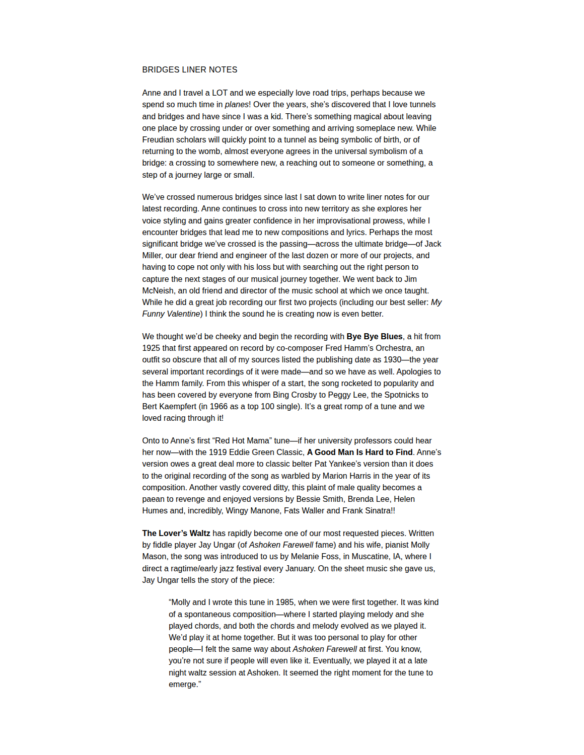BRIDGES LINER NOTES
Anne and I travel a LOT and we especially love road trips, perhaps because we spend so much time in planes! Over the years, she’s discovered that I love tunnels and bridges and have since I was a kid. There’s something magical about leaving one place by crossing under or over something and arriving someplace new. While Freudian scholars will quickly point to a tunnel as being symbolic of birth, or of returning to the womb, almost everyone agrees in the universal symbolism of a bridge: a crossing to somewhere new, a reaching out to someone or something, a step of a journey large or small.
We’ve crossed numerous bridges since last I sat down to write liner notes for our latest recording. Anne continues to cross into new territory as she explores her voice styling and gains greater confidence in her improvisational prowess, while I encounter bridges that lead me to new compositions and lyrics. Perhaps the most significant bridge we’ve crossed is the passing—across the ultimate bridge—of Jack Miller, our dear friend and engineer of the last dozen or more of our projects, and having to cope not only with his loss but with searching out the right person to capture the next stages of our musical journey together. We went back to Jim McNeish, an old friend and director of the music school at which we once taught. While he did a great job recording our first two projects (including our best seller: My Funny Valentine) I think the sound he is creating now is even better.
We thought we’d be cheeky and begin the recording with Bye Bye Blues, a hit from 1925 that first appeared on record by co-composer Fred Hamm’s Orchestra, an outfit so obscure that all of my sources listed the publishing date as 1930—the year several important recordings of it were made—and so we have as well. Apologies to the Hamm family. From this whisper of a start, the song rocketed to popularity and has been covered by everyone from Bing Crosby to Peggy Lee, the Spotnicks to Bert Kaempfert (in 1966 as a top 100 single). It’s a great romp of a tune and we loved racing through it!
Onto to Anne’s first “Red Hot Mama” tune—if her university professors could hear her now—with the 1919 Eddie Green Classic, A Good Man Is Hard to Find. Anne’s version owes a great deal more to classic belter Pat Yankee’s version than it does to the original recording of the song as warbled by Marion Harris in the year of its composition. Another vastly covered ditty, this plaint of male quality becomes a paean to revenge and enjoyed versions by Bessie Smith, Brenda Lee, Helen Humes and, incredibly, Wingy Manone, Fats Waller and Frank Sinatra!!
The Lover’s Waltz has rapidly become one of our most requested pieces. Written by fiddle player Jay Ungar (of Ashoken Farewell fame) and his wife, pianist Molly Mason, the song was introduced to us by Melanie Foss, in Muscatine, IA, where I direct a ragtime/early jazz festival every January. On the sheet music she gave us, Jay Ungar tells the story of the piece:
“Molly and I wrote this tune in 1985, when we were first together. It was kind of a spontaneous composition—where I started playing melody and she played chords, and both the chords and melody evolved as we played it. We’d play it at home together. But it was too personal to play for other people—I felt the same way about Ashoken Farewell at first. You know, you’re not sure if people will even like it. Eventually, we played it at a late night waltz session at Ashoken. It seemed the right moment for the tune to emerge.”